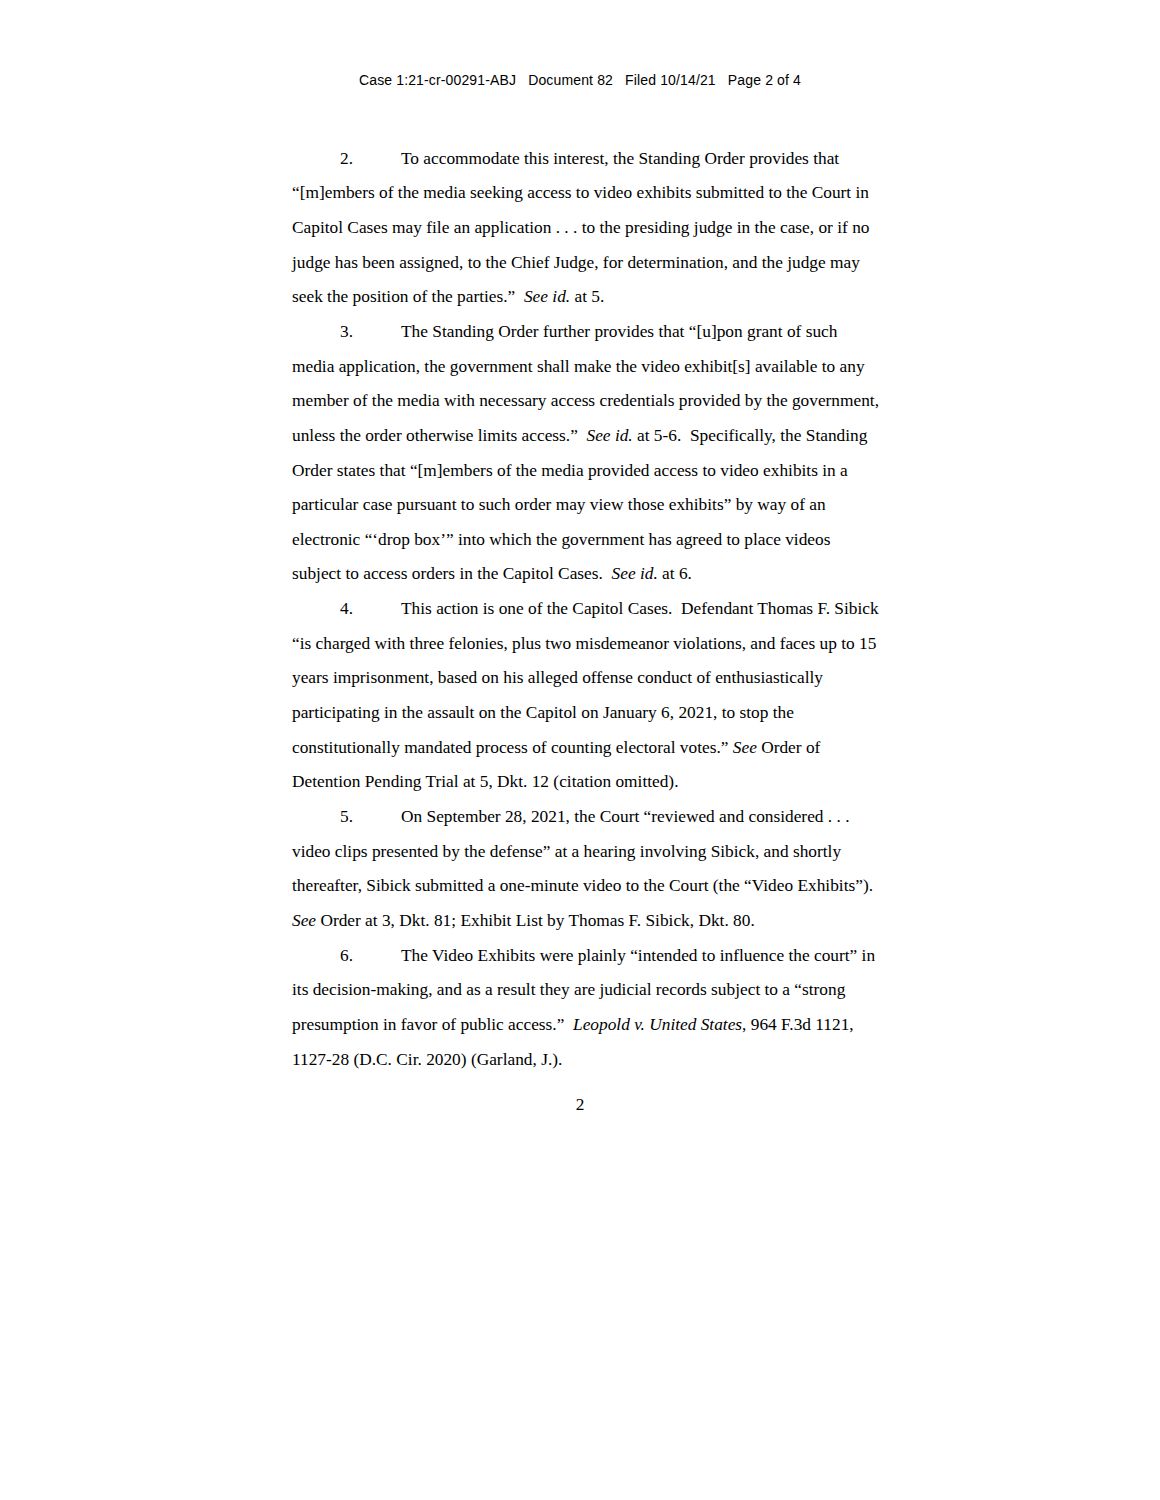Case 1:21-cr-00291-ABJ Document 82 Filed 10/14/21 Page 2 of 4
2. To accommodate this interest, the Standing Order provides that “[m]embers of the media seeking access to video exhibits submitted to the Court in Capitol Cases may file an application . . . to the presiding judge in the case, or if no judge has been assigned, to the Chief Judge, for determination, and the judge may seek the position of the parties.” See id. at 5.
3. The Standing Order further provides that “[u]pon grant of such media application, the government shall make the video exhibit[s] available to any member of the media with necessary access credentials provided by the government, unless the order otherwise limits access.” See id. at 5-6. Specifically, the Standing Order states that “[m]embers of the media provided access to video exhibits in a particular case pursuant to such order may view those exhibits” by way of an electronic “‘drop box’” into which the government has agreed to place videos subject to access orders in the Capitol Cases. See id. at 6.
4. This action is one of the Capitol Cases. Defendant Thomas F. Sibick “is charged with three felonies, plus two misdemeanor violations, and faces up to 15 years imprisonment, based on his alleged offense conduct of enthusiastically participating in the assault on the Capitol on January 6, 2021, to stop the constitutionally mandated process of counting electoral votes.” See Order of Detention Pending Trial at 5, Dkt. 12 (citation omitted).
5. On September 28, 2021, the Court “reviewed and considered . . . video clips presented by the defense” at a hearing involving Sibick, and shortly thereafter, Sibick submitted a one-minute video to the Court (the “Video Exhibits”). See Order at 3, Dkt. 81; Exhibit List by Thomas F. Sibick, Dkt. 80.
6. The Video Exhibits were plainly “intended to influence the court” in its decision-making, and as a result they are judicial records subject to a “strong presumption in favor of public access.” Leopold v. United States, 964 F.3d 1121, 1127-28 (D.C. Cir. 2020) (Garland, J.).
2